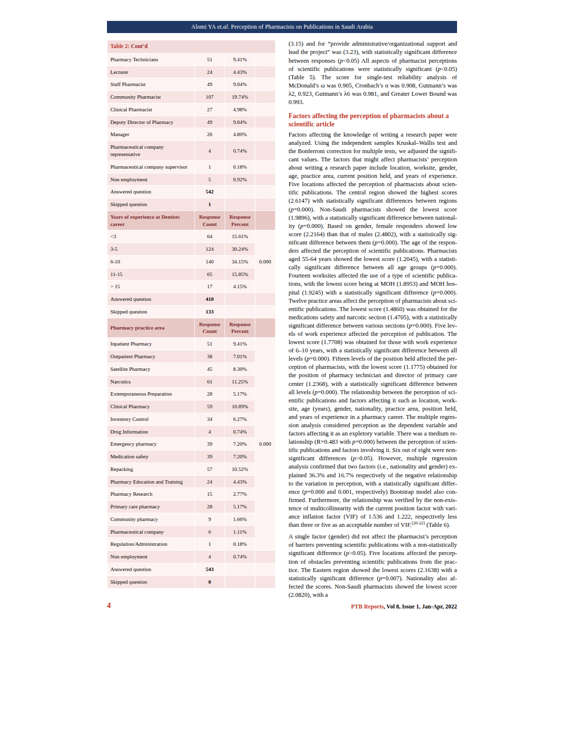Alomi YA et.al. Perception of Pharmacists on Publications in Saudi Arabia
| Table 2: Cont’d |
| Pharmacy Technicians | 51 | 9.41% | |
| Lecturer | 24 | 4.43% | |
| Staff Pharmacist | 49 | 9.04% | |
| Community Pharmacist | 107 | 19.74% | |
| Clinical Pharmacist | 27 | 4.98% | |
| Deputy Director of Pharmacy | 49 | 9.04% | |
| Manager | 26 | 4.80% | |
| Pharmaceutical company representative | 4 | 0.74% | |
| Pharmaceutical company supervisor | 1 | 0.18% | |
| Non employment | 5 | 0.92% | |
| Answered question | 542 | | |
| Skipped question | 1 | | |
| Years of experience at Dentists career | Response Count | Response Percent | |
| <3 | 64 | 15.61% | 0.000 |
| 3-5 | 124 | 30.24% |
| 6-10 | 140 | 34.15% |
| 11-15 | 65 | 15.85% |
| > 15 | 17 | 4.15% |
| Answered question | 410 | | |
| Skipped question | 133 | | |
| Pharmacy practice area | Response Count | Response Percent | |
| Inpatient Pharmacy | 51 | 9.41% | 0.000 |
| Outpatient Pharmacy | 38 | 7.01% |
| Satellite Pharmacy | 45 | 8.30% |
| Narcotics | 61 | 11.25% |
| Extemporaneous Preparation | 28 | 5.17% |
| Clinical Pharmacy | 59 | 10.89% |
| Inventory Control | 34 | 6.27% |
| Drug Information | 4 | 0.74% |
| Emergency pharmacy | 39 | 7.20% |
| Medication safety | 39 | 7.20% |
| Repacking | 57 | 10.52% |
| Pharmacy Education and Training | 24 | 4.43% |
| Pharmacy Research | 15 | 2.77% |
| Primary care pharmacy | 28 | 5.17% |
| Community pharmacy | 9 | 1.66% |
| Pharmaceutical company | 6 | 1.11% |
| Regulation/Administration | 1 | 0.18% |
| Non employment | 4 | 0.74% | |
| Answered question | 543 | | |
| Skipped question | 0 | | |
(3.15) and for “provide administrative/organizational support and lead the project” was (3.23), with statistically significant difference between responses (p<0.05) All aspects of pharmacist perceptions of scientific publications were statistically significant (p<0.05) (Table 5). The score for single-test reliability analysis of McDonald’s ω was 0.905, Cronbach’s α was 0.908, Gutmann’s was λ2, 0.923, Gutmann’s λ6 was 0.981, and Greater Lower Bound was 0.993.
Factors affecting the perception of pharmacists about a scientific article
Factors affecting the knowledge of writing a research paper were analyzed. Using the independent samples Kruskal–Wallis test and the Bonferroni correction for multiple tests, we adjusted the significant values. The factors that might affect pharmacists’ perception about writing a research paper include location, worksite, gender, age, practice area, current position held, and years of experience. Five locations affected the perception of pharmacists about scientific publications. The central region showed the highest scores (2.6147) with statistically significant differences between regions (p=0.000). Non-Saudi pharmacists showed the lowest score (1.9896), with a statistically significant difference between nationality (p=0.000). Based on gender, female responders showed low score (2.2164) than that of males (2.4802), with a statistically significant difference between them (p=0.000). The age of the responders affected the perception of scientific publications. Pharmacists aged 55-64 years showed the lowest score (1.2045), with a statistically significant difference between all age groups (p=0.000). Fourteen worksites affected the use of a type of scientific publications, with the lowest score being at MOH (1.8953) and MOH hospital (1.9245) with a statistically significant difference (p=0.000). Twelve practice areas affect the perception of pharmacists about scientific publications. The lowest score (1.4860) was obtained for the medications safety and narcotic section (1.4705), with a statistically significant difference between various sections (p=0.000). Five levels of work experience affected the perception of publication. The lowest score (1.7708) was obtained for those with work experience of 6–10 years, with a statistically significant difference between all levels (p=0.000). Fifteen levels of the position held affected the perception of pharmacists, with the lowest score (1.1775) obtained for the position of pharmacy technician and director of primary care center (1.2368), with a statistically significant difference between all levels (p=0.000). The relationship between the perception of scientific publications and factors affecting it such as location, worksite, age (years), gender, nationality, practice area, position held, and years of experience in a pharmacy career. The multiple regression analysis considered perception as the dependent variable and factors affecting it as an expletory variable. There was a medium relationship (R=0.483 with p=0.000) between the perception of scientific publications and factors involving it. Six out of eight were non-significant differences (p>0.05). However, multiple regression analysis confirmed that two factors (i.e., nationality and gender) explained 36.3% and 16.7% respectively of the negative relationship to the variation in perception, with a statistically significant difference (p=0.000 and 0.001, respectively) Bootstrap model also confirmed. Furthermore, the relationship was verified by the non-existence of multicollinearity with the current position factor with variance inflation factor (VIF) of 1.536 and 1.222, respectively less than three or five as an acceptable number of VIF.[20-22] (Table 6).
A single factor (gender) did not affect the pharmacist’s perception of barriers preventing scientific publications with a non-statistically significant difference (p>0.05). Five locations affected the perception of obstacles preventing scientific publications from the practice. The Eastern region showed the lowest scores (2.1638) with a statistically significant difference (p=0.007). Nationality also affected the scores. Non-Saudi pharmacists showed the lowest score (2.0820), with a
4
PTB Reports, Vol 8, Issue 1, Jan-Apr, 2022